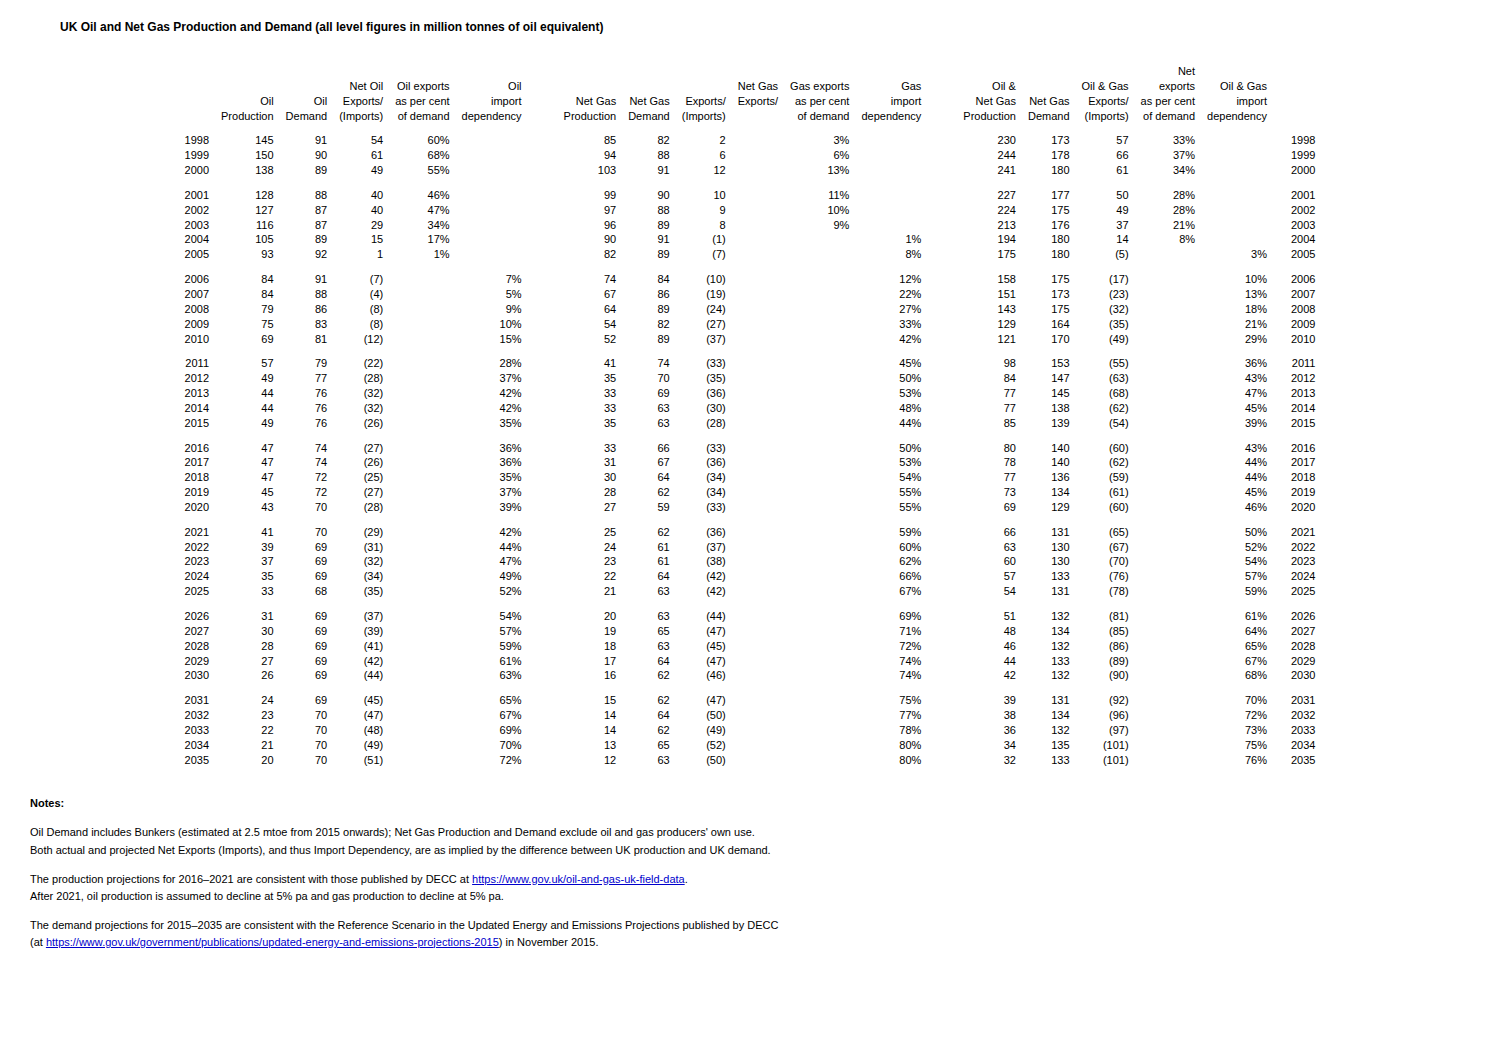UK Oil and Net Gas Production and Demand (all level figures in million tonnes of oil equivalent)
| | | | Net Oil | Oil exports | Oil | | | | | Net Gas | Gas exports | Gas | | Oil & | | Oil & Gas | Net exports | Oil & Gas | | |
| --- | --- | --- | --- | --- | --- | --- | --- | --- | --- | --- | --- | --- | --- | --- | --- | --- | --- | --- | --- | --- |
| | Oil | Oil | Exports/ | as per cent | import | | Net Gas | Net Gas | Exports/ | Exports/ | as per cent | import | | Net Gas | Net Gas | Exports/ | as per cent | import | | |
| | Production | Demand | (Imports) | of demand | dependency | | Production | Demand | (Imports) | | of demand | dependency | | Production | Demand | (Imports) | of demand | dependency | | |
| 1998 | 145 | 91 | 54 | 60% | | | 85 | 82 | 2 | | 3% | | | 230 | 173 | 57 | 33% | | | 1998 |
| 1999 | 150 | 90 | 61 | 68% | | | 94 | 88 | 6 | | 6% | | | 244 | 178 | 66 | 37% | | | 1999 |
| 2000 | 138 | 89 | 49 | 55% | | | 103 | 91 | 12 | | 13% | | | 241 | 180 | 61 | 34% | | | 2000 |
| 2001 | 128 | 88 | 40 | 46% | | | 99 | 90 | 10 | | 11% | | | 227 | 177 | 50 | 28% | | | 2001 |
| 2002 | 127 | 87 | 40 | 47% | | | 97 | 88 | 9 | | 10% | | | 224 | 175 | 49 | 28% | | | 2002 |
| 2003 | 116 | 87 | 29 | 34% | | | 96 | 89 | 8 | | 9% | | | 213 | 176 | 37 | 21% | | | 2003 |
| 2004 | 105 | 89 | 15 | 17% | | | 90 | 91 | (1) | | | 1% | | 194 | 180 | 14 | 8% | | | 2004 |
| 2005 | 93 | 92 | 1 | 1% | | | 82 | 89 | (7) | | | 8% | | 175 | 180 | (5) | | 3% | | 2005 |
| 2006 | 84 | 91 | (7) | | 7% | | 74 | 84 | (10) | | | 12% | | 158 | 175 | (17) | | 10% | | 2006 |
| 2007 | 84 | 88 | (4) | | 5% | | 67 | 86 | (19) | | | 22% | | 151 | 173 | (23) | | 13% | | 2007 |
| 2008 | 79 | 86 | (8) | | 9% | | 64 | 89 | (24) | | | 27% | | 143 | 175 | (32) | | 18% | | 2008 |
| 2009 | 75 | 83 | (8) | | 10% | | 54 | 82 | (27) | | | 33% | | 129 | 164 | (35) | | 21% | | 2009 |
| 2010 | 69 | 81 | (12) | | 15% | | 52 | 89 | (37) | | | 42% | | 121 | 170 | (49) | | 29% | | 2010 |
| 2011 | 57 | 79 | (22) | | 28% | | 41 | 74 | (33) | | | 45% | | 98 | 153 | (55) | | 36% | | 2011 |
| 2012 | 49 | 77 | (28) | | 37% | | 35 | 70 | (35) | | | 50% | | 84 | 147 | (63) | | 43% | | 2012 |
| 2013 | 44 | 76 | (32) | | 42% | | 33 | 69 | (36) | | | 53% | | 77 | 145 | (68) | | 47% | | 2013 |
| 2014 | 44 | 76 | (32) | | 42% | | 33 | 63 | (30) | | | 48% | | 77 | 138 | (62) | | 45% | | 2014 |
| 2015 | 49 | 76 | (26) | | 35% | | 35 | 63 | (28) | | | 44% | | 85 | 139 | (54) | | 39% | | 2015 |
| 2016 | 47 | 74 | (27) | | 36% | | 33 | 66 | (33) | | | 50% | | 80 | 140 | (60) | | 43% | | 2016 |
| 2017 | 47 | 74 | (26) | | 36% | | 31 | 67 | (36) | | | 53% | | 78 | 140 | (62) | | 44% | | 2017 |
| 2018 | 47 | 72 | (25) | | 35% | | 30 | 64 | (34) | | | 54% | | 77 | 136 | (59) | | 44% | | 2018 |
| 2019 | 45 | 72 | (27) | | 37% | | 28 | 62 | (34) | | | 55% | | 73 | 134 | (61) | | 45% | | 2019 |
| 2020 | 43 | 70 | (28) | | 39% | | 27 | 59 | (33) | | | 55% | | 69 | 129 | (60) | | 46% | | 2020 |
| 2021 | 41 | 70 | (29) | | 42% | | 25 | 62 | (36) | | | 59% | | 66 | 131 | (65) | | 50% | | 2021 |
| 2022 | 39 | 69 | (31) | | 44% | | 24 | 61 | (37) | | | 60% | | 63 | 130 | (67) | | 52% | | 2022 |
| 2023 | 37 | 69 | (32) | | 47% | | 23 | 61 | (38) | | | 62% | | 60 | 130 | (70) | | 54% | | 2023 |
| 2024 | 35 | 69 | (34) | | 49% | | 22 | 64 | (42) | | | 66% | | 57 | 133 | (76) | | 57% | | 2024 |
| 2025 | 33 | 68 | (35) | | 52% | | 21 | 63 | (42) | | | 67% | | 54 | 131 | (78) | | 59% | | 2025 |
| 2026 | 31 | 69 | (37) | | 54% | | 20 | 63 | (44) | | | 69% | | 51 | 132 | (81) | | 61% | | 2026 |
| 2027 | 30 | 69 | (39) | | 57% | | 19 | 65 | (47) | | | 71% | | 48 | 134 | (85) | | 64% | | 2027 |
| 2028 | 28 | 69 | (41) | | 59% | | 18 | 63 | (45) | | | 72% | | 46 | 132 | (86) | | 65% | | 2028 |
| 2029 | 27 | 69 | (42) | | 61% | | 17 | 64 | (47) | | | 74% | | 44 | 133 | (89) | | 67% | | 2029 |
| 2030 | 26 | 69 | (44) | | 63% | | 16 | 62 | (46) | | | 74% | | 42 | 132 | (90) | | 68% | | 2030 |
| 2031 | 24 | 69 | (45) | | 65% | | 15 | 62 | (47) | | | 75% | | 39 | 131 | (92) | | 70% | | 2031 |
| 2032 | 23 | 70 | (47) | | 67% | | 14 | 64 | (50) | | | 77% | | 38 | 134 | (96) | | 72% | | 2032 |
| 2033 | 22 | 70 | (48) | | 69% | | 14 | 62 | (49) | | | 78% | | 36 | 132 | (97) | | 73% | | 2033 |
| 2034 | 21 | 70 | (49) | | 70% | | 13 | 65 | (52) | | | 80% | | 34 | 135 | (101) | | 75% | | 2034 |
| 2035 | 20 | 70 | (51) | | 72% | | 12 | 63 | (50) | | | 80% | | 32 | 133 | (101) | | 76% | | 2035 |
Notes:
Oil Demand includes Bunkers (estimated at 2.5 mtoe from 2015 onwards); Net Gas Production and Demand exclude oil and gas producers' own use.
Both actual and projected Net Exports (Imports), and thus Import Dependency, are as implied by the difference between UK production and UK demand.
The production projections for 2016–2021 are consistent with those published by DECC at https://www.gov.uk/oil-and-gas-uk-field-data.
After 2021, oil production is assumed to decline at 5% pa and gas production to decline at 5% pa.
The demand projections for 2015–2035 are consistent with the Reference Scenario in the Updated Energy and Emissions Projections published by DECC
(at https://www.gov.uk/government/publications/updated-energy-and-emissions-projections-2015) in November 2015.